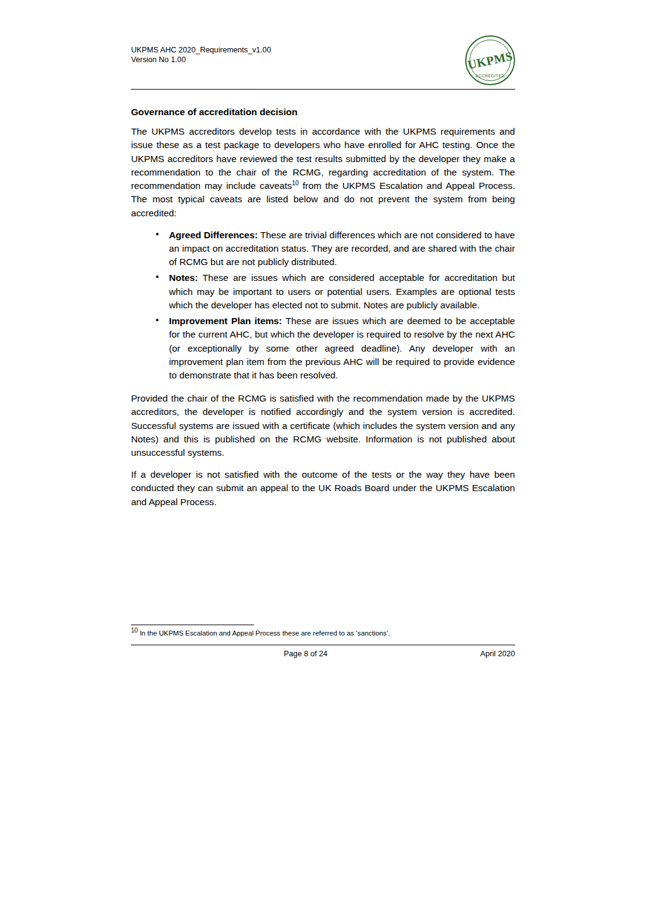UKPMS AHC 2020_Requirements_v1.00
Version No 1.00
UKPMS
ACCREDITED
Governance of accreditation decision
The UKPMS accreditors develop tests in accordance with the UKPMS requirements and issue these as a test package to developers who have enrolled for AHC testing. Once the UKPMS accreditors have reviewed the test results submitted by the developer they make a recommendation to the chair of the RCMG, regarding accreditation of the system. The recommendation may include caveats10 from the UKPMS Escalation and Appeal Process. The most typical caveats are listed below and do not prevent the system from being accredited:
Agreed Differences: These are trivial differences which are not considered to have an impact on accreditation status. They are recorded, and are shared with the chair of RCMG but are not publicly distributed.
Notes: These are issues which are considered acceptable for accreditation but which may be important to users or potential users. Examples are optional tests which the developer has elected not to submit. Notes are publicly available.
Improvement Plan items: These are issues which are deemed to be acceptable for the current AHC, but which the developer is required to resolve by the next AHC (or exceptionally by some other agreed deadline). Any developer with an improvement plan item from the previous AHC will be required to provide evidence to demonstrate that it has been resolved.
Provided the chair of the RCMG is satisfied with the recommendation made by the UKPMS accreditors, the developer is notified accordingly and the system version is accredited. Successful systems are issued with a certificate (which includes the system version and any Notes) and this is published on the RCMG website. Information is not published about unsuccessful systems.
If a developer is not satisfied with the outcome of the tests or the way they have been conducted they can submit an appeal to the UK Roads Board under the UKPMS Escalation and Appeal Process.
10 In the UKPMS Escalation and Appeal Process these are referred to as ‘sanctions’.
Page 8 of 24
April 2020